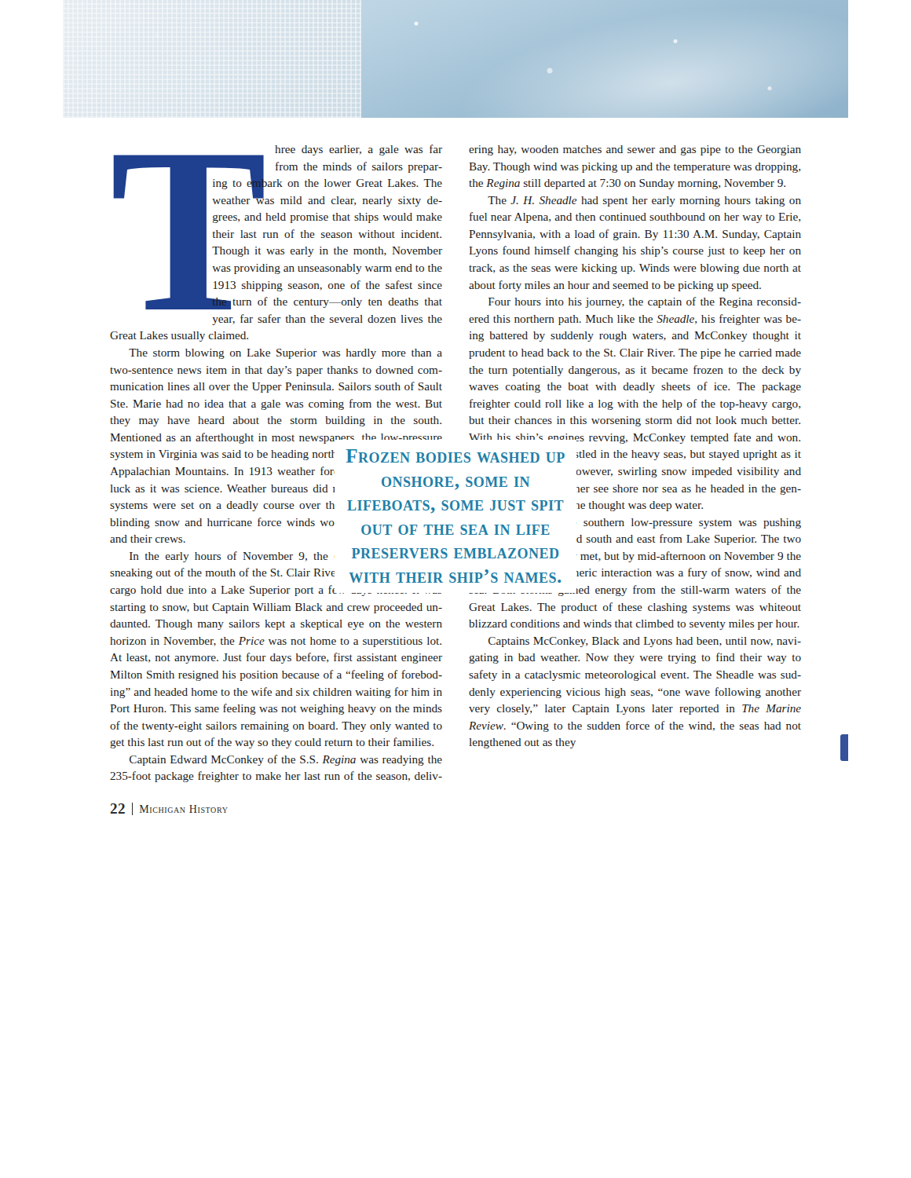Three days earlier, a gale was far from the minds of sailors preparing to embark on the lower Great Lakes. The weather was mild and clear, nearly sixty degrees, and held promise that ships would make their last run of the season without incident. Though it was early in the month, November was providing an unseasonably warm end to the 1913 shipping season, one of the safest since the turn of the century—only ten deaths that year, far safer than the several dozen lives the Great Lakes usually claimed.
The storm blowing on Lake Superior was hardly more than a two-sentence news item in that day’s paper thanks to downed communication lines all over the Upper Peninsula. Sailors south of Sault Ste. Marie had no idea that a gale was coming from the west. But they may have heard about the storm building in the south. Mentioned as an afterthought in most newspapers, the low-pressure system in Virginia was said to be heading north, intensifying over the Appalachian Mountains. In 1913 weather forecasting was as much luck as it was science. Weather bureaus did not see that these two systems were set on a deadly course over the Great Lakes, where blinding snow and hurricane force winds would claim many ships and their crews.
In the early hours of November 9, the Charles S. Price was sneaking out of the mouth of the St. Clair River, a load of coal in her cargo hold due into a Lake Superior port a few days hence. It was starting to snow, but Captain William Black and crew proceeded undaunted. Though many sailors kept a skeptical eye on the western horizon in November, the Price was not home to a superstitious lot. At least, not anymore. Just four days before, first assistant engineer Milton Smith resigned his position because of a “feeling of foreboding” and headed home to the wife and six children waiting for him in Port Huron. This same feeling was not weighing heavy on the minds of the twenty-eight sailors remaining on board. They only wanted to get this last run out of the way so they could return to their families.
Captain Edward McConkey of the S.S. Regina was readying the 235-foot package freighter to make her last run of the season, delivering hay, wooden matches and sewer and gas pipe to the Georgian Bay. Though wind was picking up and the temperature was dropping, the Regina still departed at 7:30 on Sunday morning, November 9.
The J. H. Sheadle had spent her early morning hours taking on fuel near Alpena, and then continued southbound on her way to Erie, Pennsylvania, with a load of grain. By 11:30 A.M. Sunday, Captain Lyons found himself changing his ship’s course just to keep her on track, as the seas were kicking up. Winds were blowing due north at about forty miles an hour and seemed to be picking up speed.
Four hours into his journey, the captain of the Regina reconsidered this northern path. Much like the Sheadle, his freighter was being battered by suddenly rough waters, and McConkey thought it prudent to head back to the St. Clair River. The pipe he carried made the turn potentially dangerous, as it became frozen to the deck by waves coating the boat with deadly sheets of ice. The package freighter could roll like a log with the help of the top-heavy cargo, but their chances in this worsening storm did not look much better. With his ship’s engines revving, McConkey tempted fate and won. His ship was badly jostled in the heavy seas, but stayed upright as it turned southbound. However, swirling snow impeded visibility and McConkey could neither see shore nor sea as he headed in the general direction of what he thought was deep water.
Weather-wise, the southern low-pressure system was pushing against the gale headed south and east from Lake Superior. The two systems never actually met, but by mid-afternoon on November 9 the result of their atmospheric interaction was a fury of snow, wind and sea. Both storms gained energy from the still-warm waters of the Great Lakes. The product of these clashing systems was whiteout blizzard conditions and winds that climbed to seventy miles per hour.
Captains McConkey, Black and Lyons had been, until now, navigating in bad weather. Now they were trying to find their way to safety in a cataclysmic meteorological event. The Sheadle was suddenly experiencing vicious high seas, “one wave following another very closely,” later Captain Lyons later reported in The Marine Review. “Owing to the sudden force of the wind, the seas had not lengthened out as they
Frozen bodies washed up onshore, some in lifeboats, some just spit out of the sea in life preservers emblazoned with their ship’s names.
22 Michigan History